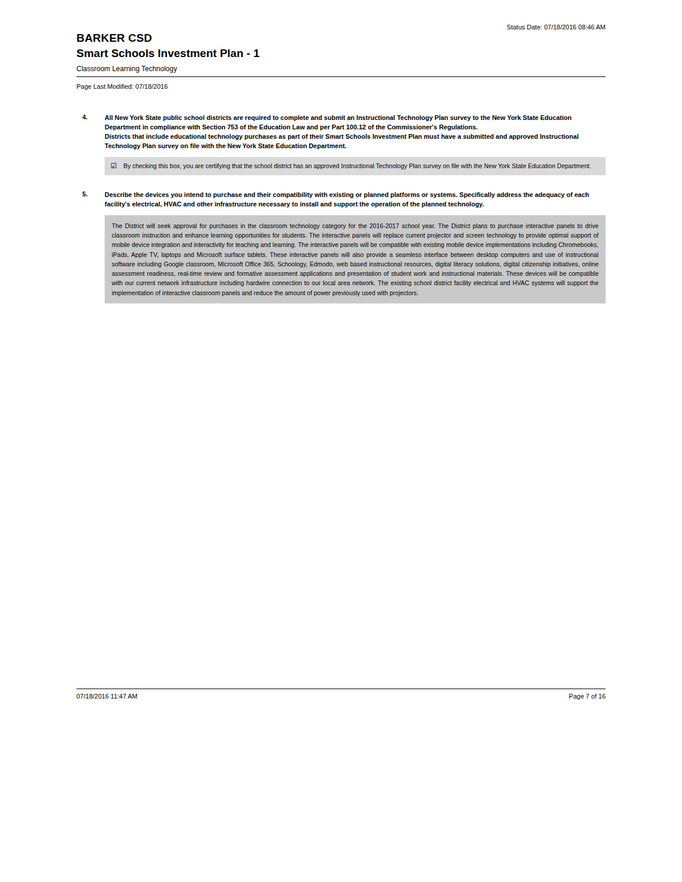Status Date: 07/18/2016 08:46 AM
BARKER CSD
Smart Schools Investment Plan - 1
Classroom Learning Technology
Page Last Modified: 07/18/2016
4.
All New York State public school districts are required to complete and submit an Instructional Technology Plan survey to the New York State Education Department in compliance with Section 753 of the Education Law and per Part 100.12 of the Commissioner's Regulations.
Districts that include educational technology purchases as part of their Smart Schools Investment Plan must have a submitted and approved Instructional Technology Plan survey on file with the New York State Education Department.
☑
By checking this box, you are certifying that the school district has an approved Instructional Technology Plan survey on file with the New York State Education Department.
5.
Describe the devices you intend to purchase and their compatibility with existing or planned platforms or systems. Specifically address the adequacy of each facility's electrical, HVAC and other infrastructure necessary to install and support the operation of the planned technology.
The District will seek approval for purchases in the classroom technology category for the 2016-2017 school year. The District plans to purchase interactive panels to drive classroom instruction and enhance learning opportunities for students. The interactive panels will replace current projector and screen technology to provide optimal support of mobile device integration and interactivity for teaching and learning. The interactive panels will be compatible with existing mobile device implementations including Chromebooks, iPads, Apple TV, laptops and Microsoft surface tablets. These interactive panels will also provide a seamless interface between desktop computers and use of instructional software including Google classroom, Microsoft Office 365, Schoology, Edmodo, web based instructional resources, digital literacy solutions, digital citizenship initiatives, online assessment readiness, real-time review and formative assessment applications and presentation of student work and instructional materials. These devices will be compatible with our current network infrastructure including hardwire connection to our local area network. The existing school district facility electrical and HVAC systems will support the implementation of interactive classroom panels and reduce the amount of power previously used with projectors.
07/18/2016 11:47 AM
Page 7 of 16